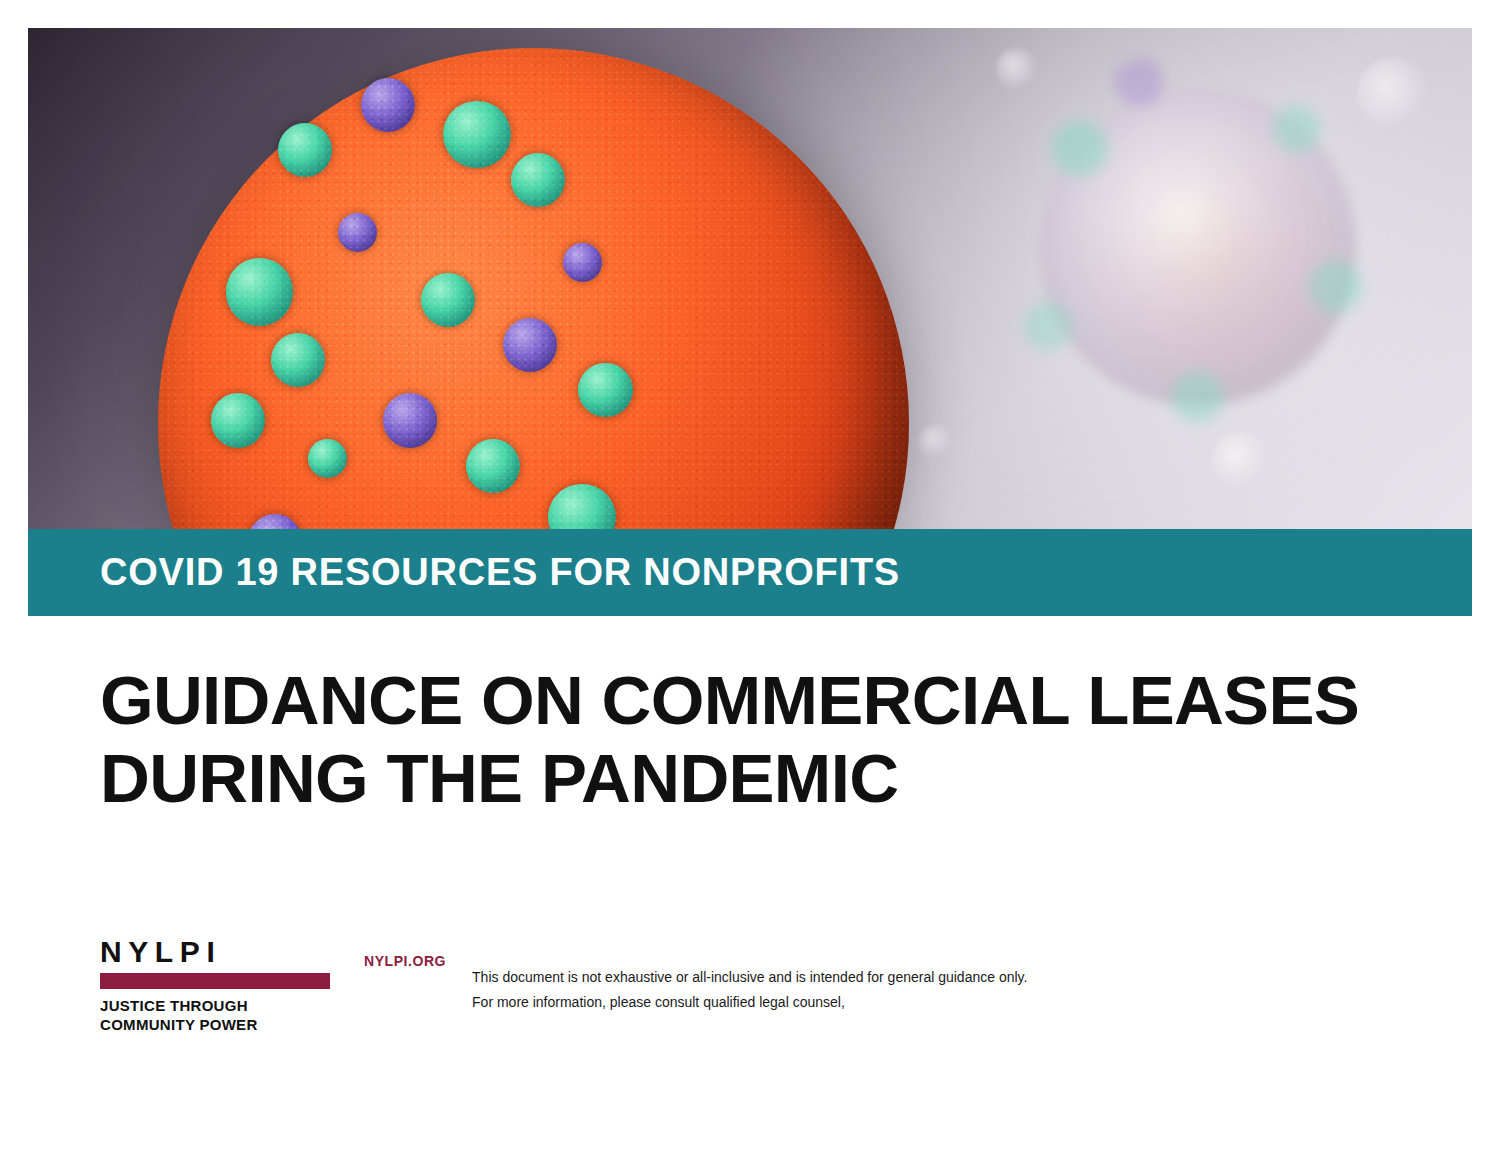COVID 19 Resources for Nonprofits
Guidance on Commercial Leases During the Pandemic
NYLPI
Justice Through
Community Power
NYLPI.ORG
This document is not exhaustive or all-inclusive and is intended for general guidance only.
For more information, please consult qualified legal counsel,